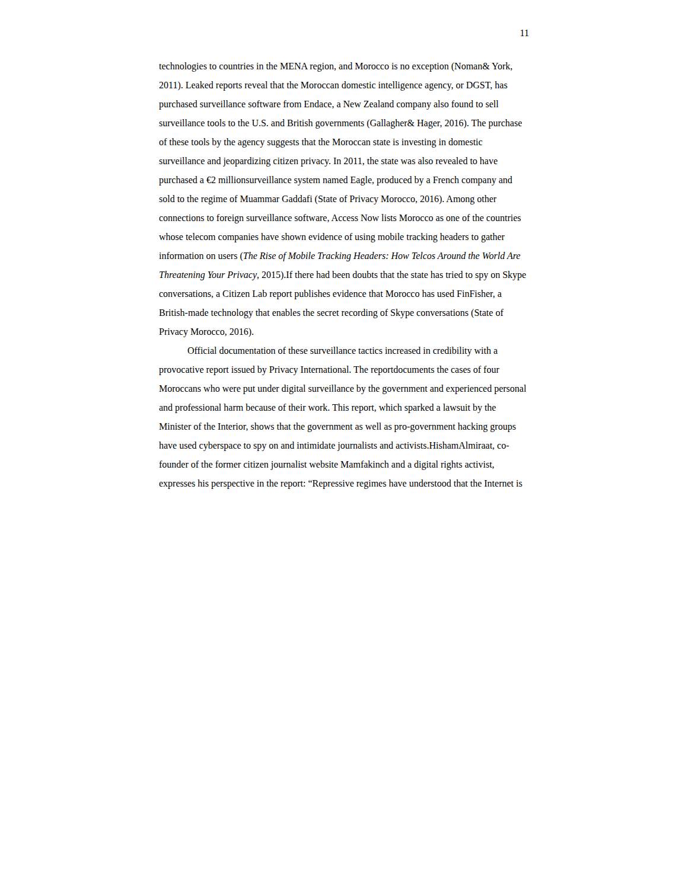11
technologies to countries in the MENA region, and Morocco is no exception (Noman& York, 2011). Leaked reports reveal that the Moroccan domestic intelligence agency, or DGST, has purchased surveillance software from Endace, a New Zealand company also found to sell surveillance tools to the U.S. and British governments (Gallagher& Hager, 2016). The purchase of these tools by the agency suggests that the Moroccan state is investing in domestic surveillance and jeopardizing citizen privacy. In 2011, the state was also revealed to have purchased a €2 millionsurveillance system named Eagle, produced by a French company and sold to the regime of Muammar Gaddafi (State of Privacy Morocco, 2016). Among other connections to foreign surveillance software, Access Now lists Morocco as one of the countries whose telecom companies have shown evidence of using mobile tracking headers to gather information on users (The Rise of Mobile Tracking Headers: How Telcos Around the World Are Threatening Your Privacy, 2015).If there had been doubts that the state has tried to spy on Skype conversations, a Citizen Lab report publishes evidence that Morocco has used FinFisher, a British-made technology that enables the secret recording of Skype conversations (State of Privacy Morocco, 2016).
Official documentation of these surveillance tactics increased in credibility with a provocative report issued by Privacy International. The reportdocuments the cases of four Moroccans who were put under digital surveillance by the government and experienced personal and professional harm because of their work. This report, which sparked a lawsuit by the Minister of the Interior, shows that the government as well as pro-government hacking groups have used cyberspace to spy on and intimidate journalists and activists.HishamAlmiraat, co-founder of the former citizen journalist website Mamfakinch and a digital rights activist, expresses his perspective in the report: “Repressive regimes have understood that the Internet is